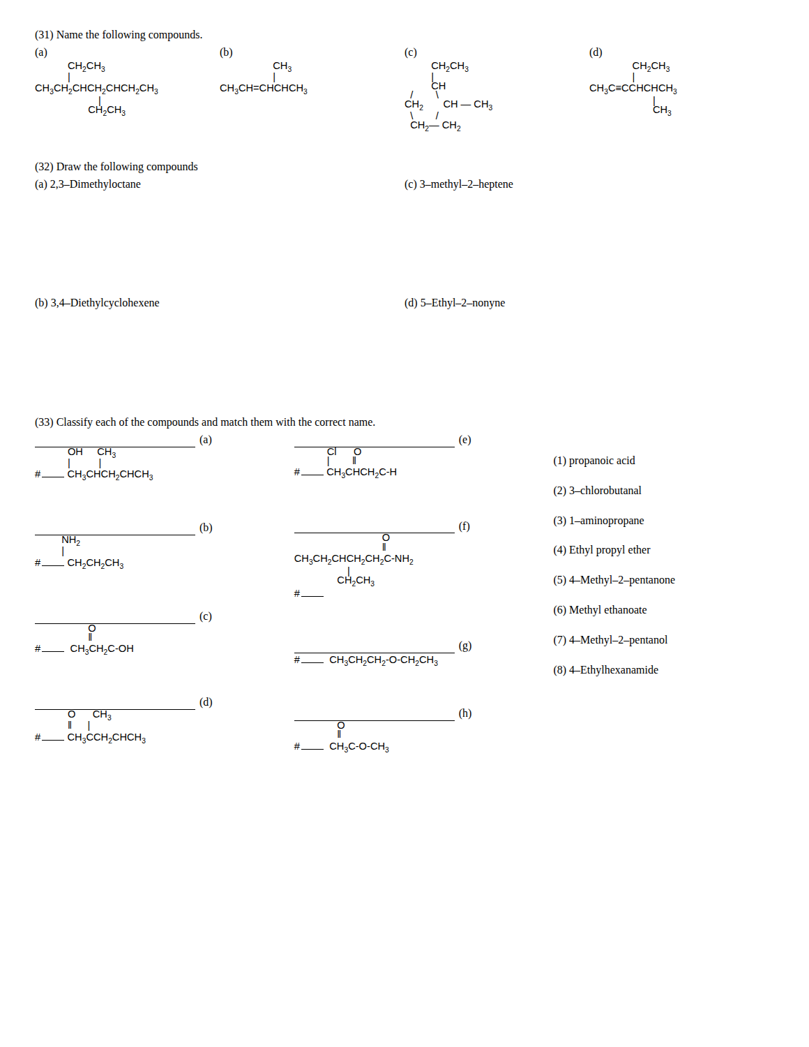(31) Name the following compounds.
(a)
(b)
(c)
(d)
CH2CH3 | CH3CH2CHCH2CHCH2CH3 | CH2CH3
CH3 | CH3CH=CHCHCH3
CH2CH3 | CH / \ CH2 CH — CH3 \ / CH2— CH2
CH2CH3 | CH3C≡CCHCHCH3 | CH3
(32) Draw the following compounds
(a) 2,3–Dimethyloctane
(c) 3–methyl–2–heptene
(b) 3,4–Diethylcyclohexene
(d) 5–Ethyl–2–nonyne
(33) Classify each of the compounds and match them with the correct name.
(a)
OH CH3 | | # CH3CHCH2CHCH3
(b)
NH2 | # CH2CH2CH3
(c)
O ‖ # CH3CH2C-OH
(d)
O CH3 ‖ | # CH3CCH2CHCH3
(e)
Cl O | ‖ # CH3CHCH2C-H
(f)
O ‖ CH3CH2CHCH2CH2C-NH2 | CH2CH3 #
(g)
# CH3CH2CH2-O-CH2CH3
(h)
O ‖ # CH3C-O-CH3
(1) propanoic acid
(2) 3–chlorobutanal
(3) 1–aminopropane
(4) Ethyl propyl ether
(5) 4–Methyl–2–pentanone
(6) Methyl ethanoate
(7) 4–Methyl–2–pentanol
(8) 4–Ethylhexanamide